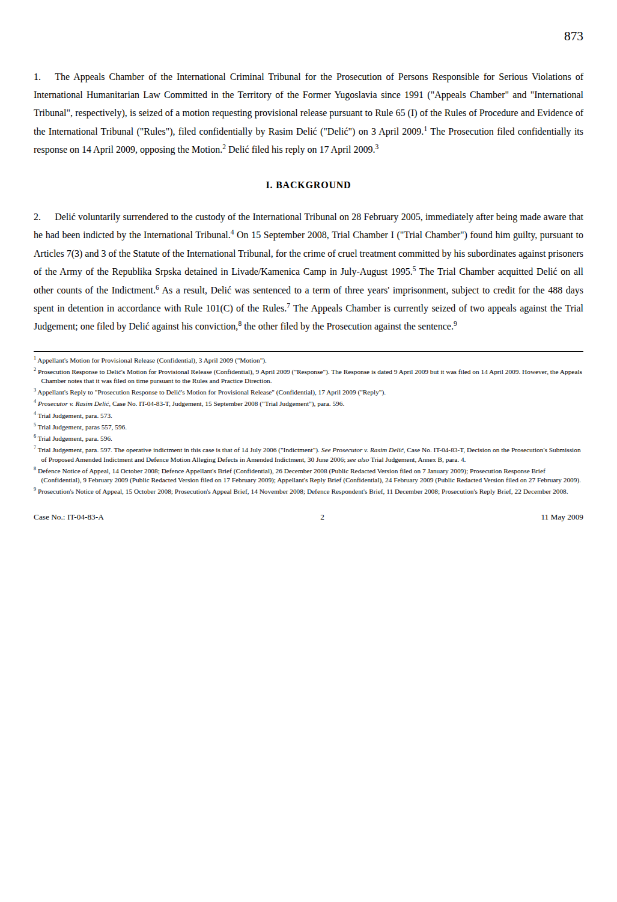873
1. The Appeals Chamber of the International Criminal Tribunal for the Prosecution of Persons Responsible for Serious Violations of International Humanitarian Law Committed in the Territory of the Former Yugoslavia since 1991 ("Appeals Chamber" and "International Tribunal", respectively), is seized of a motion requesting provisional release pursuant to Rule 65 (I) of the Rules of Procedure and Evidence of the International Tribunal ("Rules"), filed confidentially by Rasim Delić ("Delić") on 3 April 2009.1 The Prosecution filed confidentially its response on 14 April 2009, opposing the Motion.2 Delić filed his reply on 17 April 2009.3
I. BACKGROUND
2. Delić voluntarily surrendered to the custody of the International Tribunal on 28 February 2005, immediately after being made aware that he had been indicted by the International Tribunal.4 On 15 September 2008, Trial Chamber I ("Trial Chamber") found him guilty, pursuant to Articles 7(3) and 3 of the Statute of the International Tribunal, for the crime of cruel treatment committed by his subordinates against prisoners of the Army of the Republika Srpska detained in Livade/Kamenica Camp in July-August 1995.5 The Trial Chamber acquitted Delić on all other counts of the Indictment.6 As a result, Delić was sentenced to a term of three years' imprisonment, subject to credit for the 488 days spent in detention in accordance with Rule 101(C) of the Rules.7 The Appeals Chamber is currently seized of two appeals against the Trial Judgement; one filed by Delić against his conviction,8 the other filed by the Prosecution against the sentence.9
1 Appellant's Motion for Provisional Release (Confidential), 3 April 2009 ("Motion").
2 Prosecution Response to Delić's Motion for Provisional Release (Confidential), 9 April 2009 ("Response"). The Response is dated 9 April 2009 but it was filed on 14 April 2009. However, the Appeals Chamber notes that it was filed on time pursuant to the Rules and Practice Direction.
3 Appellant's Reply to "Prosecution Response to Delić's Motion for Provisional Release" (Confidential), 17 April 2009 ("Reply").
4 Prosecutor v. Rasim Delić, Case No. IT-04-83-T, Judgement, 15 September 2008 ("Trial Judgement"), para. 596.
4 Trial Judgement, para. 573.
5 Trial Judgement, paras 557, 596.
6 Trial Judgement, para. 596.
7 Trial Judgement, para. 597. The operative indictment in this case is that of 14 July 2006 ("Indictment"). See Prosecutor v. Rasim Delić, Case No. IT-04-83-T, Decision on the Prosecution's Submission of Proposed Amended Indictment and Defence Motion Alleging Defects in Amended Indictment, 30 June 2006; see also Trial Judgement, Annex B, para. 4.
8 Defence Notice of Appeal, 14 October 2008; Defence Appellant's Brief (Confidential), 26 December 2008 (Public Redacted Version filed on 7 January 2009); Prosecution Response Brief (Confidential), 9 February 2009 (Public Redacted Version filed on 17 February 2009); Appellant's Reply Brief (Confidential), 24 February 2009 (Public Redacted Version filed on 27 February 2009).
9 Prosecution's Notice of Appeal, 15 October 2008; Prosecution's Appeal Brief, 14 November 2008; Defence Respondent's Brief, 11 December 2008; Prosecution's Reply Brief, 22 December 2008.
Case No.: IT-04-83-A
2
11 May 2009